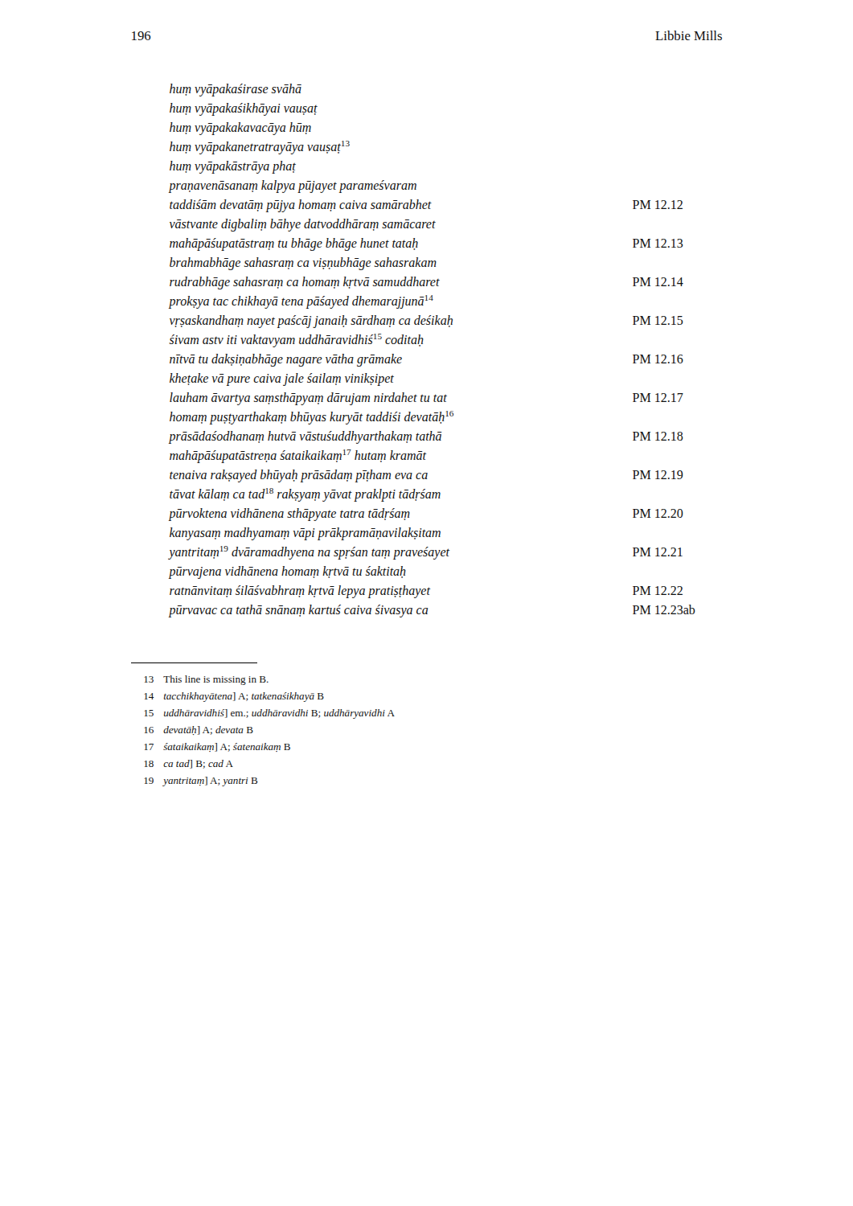196 Libbie Mills
huṃ vyāpakaśirase svāhā
huṃ vyāpakaśikhāyai vauṣaṭ
huṃ vyāpakakavacāya hūṃ
huṃ vyāpakanetratrayāya vauṣaṭ13
huṃ vyāpakāstrāya phaṭ
praṇavenāsanaṃ kalpya pūjayet parameśvaram
taddiśām devatāṃ pūjya homaṃ caiva samārabhet PM 12.12
vāstvante digbaliṃ bāhye datvoddhāraṃ samācaret
mahāpāśupatāstraṃ tu bhāge bhāge hunet tataḥ PM 12.13
brahmabhāge sahasraṃ ca viṣṇubhāge sahasrakam
rudrabhāge sahasraṃ ca homaṃ kṛtvā samuddharet PM 12.14
prokṣya tac chikhayā tena pāśayed dhemarajjunā14
vṛṣaskandhaṃ nayet paścāj janaiḥ sārdhaṃ ca deśikaḥ PM 12.15
śivam astv iti vaktavyam uddhāravidhiś15 coditaḥ
nītvā tu dakṣiṇabhāge nagare vātha grāmake PM 12.16
kheṭake vā pure caiva jale śailaṃ vinikṣipet
lauham āvartya saṃsthāpyaṃ dārujam nirdahet tu tat PM 12.17
homaṃ puṣṭyarthakaṃ bhūyas kuryāt taddiśi devatāḥ16
prāsādaśodhanaṃ hutvā vāstuśuddhyarthakaṃ tathā PM 12.18
mahāpāśupatāstreṇa śataikaikaṃ17 hutaṃ kramāt
tenaiva rakṣayed bhūyaḥ prāsādaṃ pīṭham eva ca PM 12.19
tāvat kālaṃ ca tad18 rakṣyaṃ yāvat praklpti tādṛśam
pūrvoktena vidhānena sthāpyate tatra tādṛśaṃ PM 12.20
kanyasaṃ madhyamaṃ vāpi prākpramāṇavilakṣitam
yantritaṃ19 dvāramadhyena na spṛśan taṃ praveśayet PM 12.21
pūrvajena vidhānena homaṃ kṛtvā tu śaktitaḥ
ratnānvitaṃ śilāśvabhraṃ kṛtvā lepya pratiṣṭhayet PM 12.22
pūrvavac ca tathā snānaṃ kartuś caiva śivasya ca PM 12.23ab
13 This line is missing in B.
14 tacchikhayātena] A; tatkenaśikhayā B
15 uddhāravidhiś] em.; uddhāravidhi B; uddhāryavidhi A
16 devatāḥ] A; devata B
17 śataikaikaṃ] A; śatenaikaṃ B
18 ca tad] B; cad A
19 yantritaṃ] A; yantri B